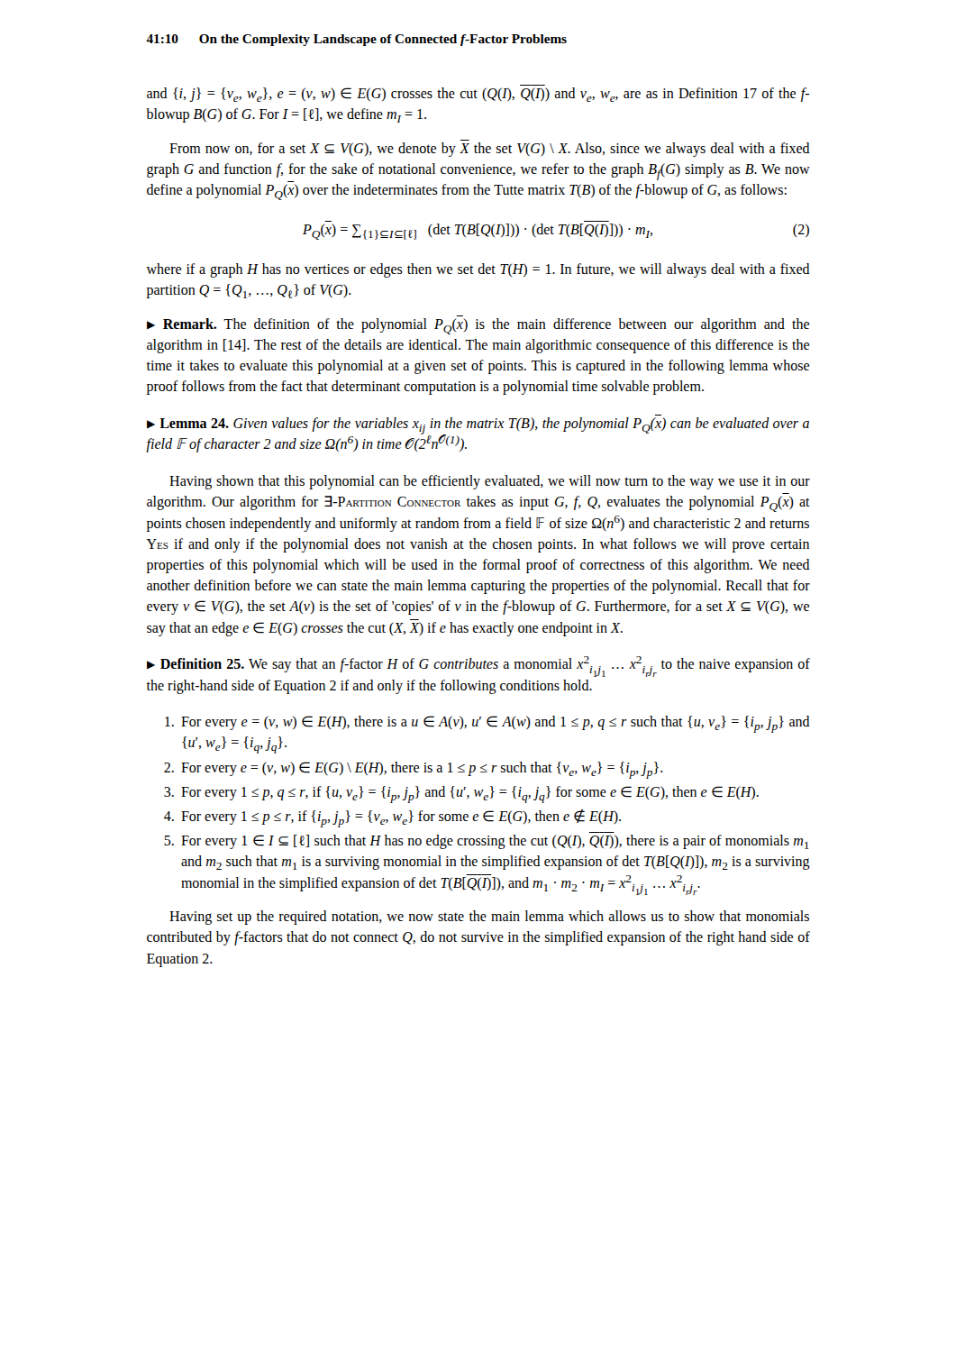41:10 On the Complexity Landscape of Connected f-Factor Problems
and {i, j} = {ve, we}, e = (v, w) ∈ E(G) crosses the cut (Q(I), Q(I)) and ve, we, are as in Definition 17 of the f-blowup B(G) of G. For I = [ℓ], we define mI = 1.
From now on, for a set X ⊆ V(G), we denote by X the set V(G) \ X. Also, since we always deal with a fixed graph G and function f, for the sake of notational convenience, we refer to the graph Bf(G) simply as B. We now define a polynomial PQ(x) over the indeterminates from the Tutte matrix T(B) of the f-blowup of G, as follows:
PQ(x) = ∑{1}⊆I⊆[ℓ] (det T(B[Q(I)])) · (det T(B[Q(I)])) · mI, (2)
where if a graph H has no vertices or edges then we set det T(H) = 1. In future, we will always deal with a fixed partition Q = {Q1, …, Qℓ} of V(G).
Remark. The definition of the polynomial PQ(x) is the main difference between our algorithm and the algorithm in [14]. The rest of the details are identical. The main algorithmic consequence of this difference is the time it takes to evaluate this polynomial at a given set of points. This is captured in the following lemma whose proof follows from the fact that determinant computation is a polynomial time solvable problem.
Lemma 24. Given values for the variables xij in the matrix T(B), the polynomial PQ(x) can be evaluated over a field 𝔽 of character 2 and size Ω(n6) in time 𝒪(2ℓn𝒪(1)).
Having shown that this polynomial can be efficiently evaluated, we will now turn to the way we use it in our algorithm. Our algorithm for ∃-Partition Connector takes as input G, f, Q, evaluates the polynomial PQ(x) at points chosen independently and uniformly at random from a field 𝔽 of size Ω(n6) and characteristic 2 and returns Yes if and only if the polynomial does not vanish at the chosen points. In what follows we will prove certain properties of this polynomial which will be used in the formal proof of correctness of this algorithm. We need another definition before we can state the main lemma capturing the properties of the polynomial. Recall that for every v ∈ V(G), the set A(v) is the set of 'copies' of v in the f-blowup of G. Furthermore, for a set X ⊆ V(G), we say that an edge e ∈ E(G) crosses the cut (X, X) if e has exactly one endpoint in X.
Definition 25. We say that an f-factor H of G contributes a monomial x2i1j1 … x2irjr to the naive expansion of the right-hand side of Equation 2 if and only if the following conditions hold.
For every e = (v, w) ∈ E(H), there is a u ∈ A(v), u′ ∈ A(w) and 1 ≤ p, q ≤ r such that {u, ve} = {ip, jp} and {u′, we} = {iq, jq}.
For every e = (v, w) ∈ E(G) \ E(H), there is a 1 ≤ p ≤ r such that {ve, we} = {ip, jp}.
For every 1 ≤ p, q ≤ r, if {u, ve} = {ip, jp} and {u′, we} = {iq, jq} for some e ∈ E(G), then e ∈ E(H).
For every 1 ≤ p ≤ r, if {ip, jp} = {ve, we} for some e ∈ E(G), then e ∉ E(H).
For every 1 ∈ I ⊆ [ℓ] such that H has no edge crossing the cut (Q(I), Q(I)), there is a pair of monomials m1 and m2 such that m1 is a surviving monomial in the simplified expansion of det T(B[Q(I)]), m2 is a surviving monomial in the simplified expansion of det T(B[Q(I)]), and m1 · m2 · mI = x2i1j1 … x2irjr.
Having set up the required notation, we now state the main lemma which allows us to show that monomials contributed by f-factors that do not connect Q, do not survive in the simplified expansion of the right hand side of Equation 2.